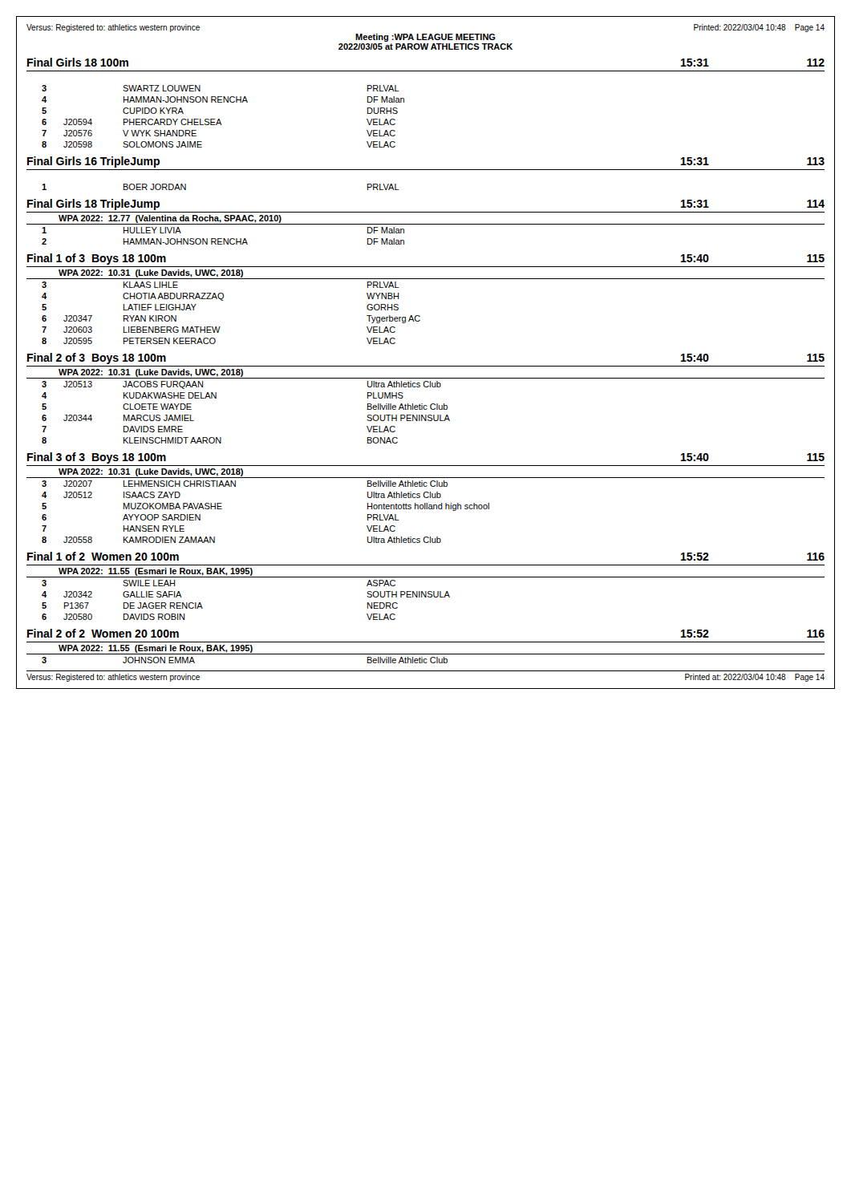Versus: Registered to: athletics western province Printed: 2022/03/04 10:48 Page 14
Meeting :WPA LEAGUE MEETING
2022/03/05 at PAROW ATHLETICS TRACK
Final Girls 18 100m 15:31 112
| 3 | | SWARTZ LOUWEN | PRLVAL |
| 4 | | HAMMAN-JOHNSON RENCHA | DF Malan |
| 5 | | CUPIDO KYRA | DURHS |
| 6 | J20594 | PHERCARDY CHELSEA | VELAC |
| 7 | J20576 | V WYK SHANDRE | VELAC |
| 8 | J20598 | SOLOMONS JAIME | VELAC |
Final Girls 16 TripleJump 15:31 113
| 1 | | BOER JORDAN | PRLVAL |
Final Girls 18 TripleJump 15:31 114
WPA 2022: 12.77 (Valentina da Rocha, SPAAC, 2010)
| 1 | | HULLEY LIVIA | DF Malan |
| 2 | | HAMMAN-JOHNSON RENCHA | DF Malan |
Final 1 of 3 Boys 18 100m 15:40 115
WPA 2022: 10.31 (Luke Davids, UWC, 2018)
| 3 | | KLAAS LIHLE | PRLVAL |
| 4 | | CHOTIA ABDURRAZZAQ | WYNBH |
| 5 | | LATIEF LEIGHJAY | GORHS |
| 6 | J20347 | RYAN KIRON | Tygerberg AC |
| 7 | J20603 | LIEBENBERG MATHEW | VELAC |
| 8 | J20595 | PETERSEN KEERACO | VELAC |
Final 2 of 3 Boys 18 100m 15:40 115
WPA 2022: 10.31 (Luke Davids, UWC, 2018)
| 3 | J20513 | JACOBS FURQAAN | Ultra Athletics Club |
| 4 | | KUDAKWASHE DELAN | PLUMHS |
| 5 | | CLOETE WAYDE | Bellville Athletic Club |
| 6 | J20344 | MARCUS JAMIEL | SOUTH PENINSULA |
| 7 | | DAVIDS EMRE | VELAC |
| 8 | | KLEINSCHMIDT AARON | BONAC |
Final 3 of 3 Boys 18 100m 15:40 115
WPA 2022: 10.31 (Luke Davids, UWC, 2018)
| 3 | J20207 | LEHMENSICH CHRISTIAAN | Bellville Athletic Club |
| 4 | J20512 | ISAACS ZAYD | Ultra Athletics Club |
| 5 | | MUZOKOMBA PAVASHE | Hontentotts holland high school |
| 6 | | AYYOOP SARDIEN | PRLVAL |
| 7 | | HANSEN RYLE | VELAC |
| 8 | J20558 | KAMRODIEN ZAMAAN | Ultra Athletics Club |
Final 1 of 2 Women 20 100m 15:52 116
WPA 2022: 11.55 (Esmari le Roux, BAK, 1995)
| 3 | | SWILE LEAH | ASPAC |
| 4 | J20342 | GALLIE SAFIA | SOUTH PENINSULA |
| 5 | P1367 | DE JAGER RENCIA | NEDRC |
| 6 | J20580 | DAVIDS ROBIN | VELAC |
Final 2 of 2 Women 20 100m 15:52 116
WPA 2022: 11.55 (Esmari le Roux, BAK, 1995)
| 3 | | JOHNSON EMMA | Bellville Athletic Club |
Versus: Registered to: athletics western province Printed at: 2022/03/04 10:48 Page 14